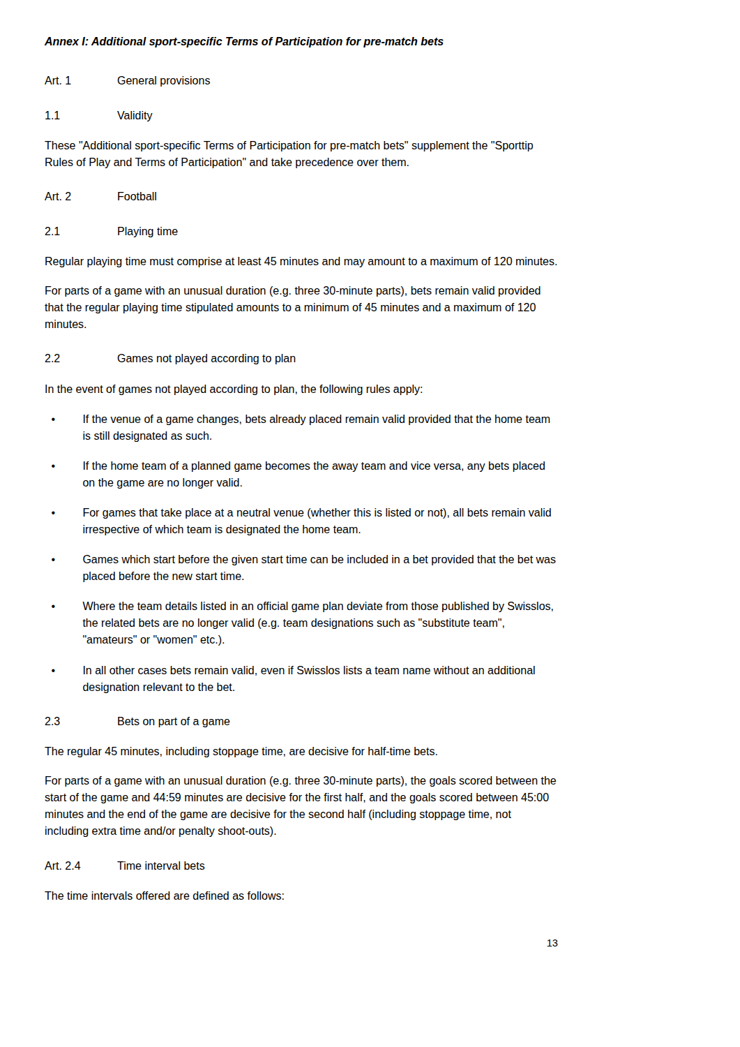Annex I: Additional sport-specific Terms of Participation for pre-match bets
Art. 1 General provisions
1.1 Validity
These "Additional sport-specific Terms of Participation for pre-match bets" supplement the "Sporttip Rules of Play and Terms of Participation" and take precedence over them.
Art. 2 Football
2.1 Playing time
Regular playing time must comprise at least 45 minutes and may amount to a maximum of 120 minutes.
For parts of a game with an unusual duration (e.g. three 30-minute parts), bets remain valid provided that the regular playing time stipulated amounts to a minimum of 45 minutes and a maximum of 120 minutes.
2.2 Games not played according to plan
In the event of games not played according to plan, the following rules apply:
If the venue of a game changes, bets already placed remain valid provided that the home team is still designated as such.
If the home team of a planned game becomes the away team and vice versa, any bets placed on the game are no longer valid.
For games that take place at a neutral venue (whether this is listed or not), all bets remain valid irrespective of which team is designated the home team.
Games which start before the given start time can be included in a bet provided that the bet was placed before the new start time.
Where the team details listed in an official game plan deviate from those published by Swisslos, the related bets are no longer valid (e.g. team designations such as "substitute team", "amateurs" or "women" etc.).
In all other cases bets remain valid, even if Swisslos lists a team name without an additional designation relevant to the bet.
2.3 Bets on part of a game
The regular 45 minutes, including stoppage time, are decisive for half-time bets.
For parts of a game with an unusual duration (e.g. three 30-minute parts), the goals scored between the start of the game and 44:59 minutes are decisive for the first half, and the goals scored between 45:00 minutes and the end of the game are decisive for the second half (including stoppage time, not including extra time and/or penalty shoot-outs).
Art. 2.4 Time interval bets
The time intervals offered are defined as follows:
13